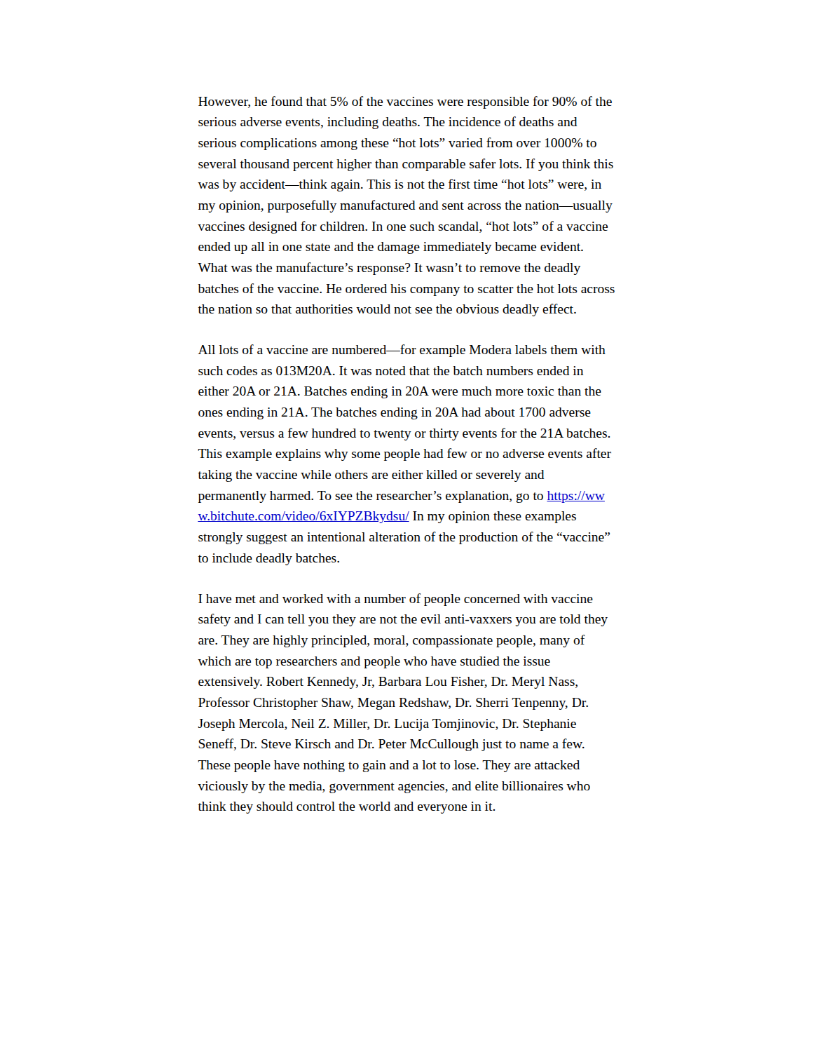However, he found that 5% of the vaccines were responsible for 90% of the serious adverse events, including deaths. The incidence of deaths and serious complications among these “hot lots” varied from over 1000% to several thousand percent higher than comparable safer lots. If you think this was by accident—think again. This is not the first time “hot lots” were, in my opinion, purposefully manufactured and sent across the nation—usually vaccines designed for children. In one such scandal, “hot lots” of a vaccine ended up all in one state and the damage immediately became evident. What was the manufacture’s response? It wasn’t to remove the deadly batches of the vaccine. He ordered his company to scatter the hot lots across the nation so that authorities would not see the obvious deadly effect.
All lots of a vaccine are numbered—for example Modera labels them with such codes as 013M20A. It was noted that the batch numbers ended in either 20A or 21A. Batches ending in 20A were much more toxic than the ones ending in 21A. The batches ending in 20A had about 1700 adverse events, versus a few hundred to twenty or thirty events for the 21A batches. This example explains why some people had few or no adverse events after taking the vaccine while others are either killed or severely and permanently harmed. To see the researcher’s explanation, go to https://www.bitchute.com/video/6xIYPZBkydsu/ In my opinion these examples strongly suggest an intentional alteration of the production of the “vaccine” to include deadly batches.
I have met and worked with a number of people concerned with vaccine safety and I can tell you they are not the evil anti-vaxxers you are told they are. They are highly principled, moral, compassionate people, many of which are top researchers and people who have studied the issue extensively. Robert Kennedy, Jr, Barbara Lou Fisher, Dr. Meryl Nass, Professor Christopher Shaw, Megan Redshaw, Dr. Sherri Tenpenny, Dr. Joseph Mercola, Neil Z. Miller, Dr. Lucija Tomjinovic, Dr. Stephanie Seneff, Dr. Steve Kirsch and Dr. Peter McCullough just to name a few. These people have nothing to gain and a lot to lose. They are attacked viciously by the media, government agencies, and elite billionaires who think they should control the world and everyone in it.